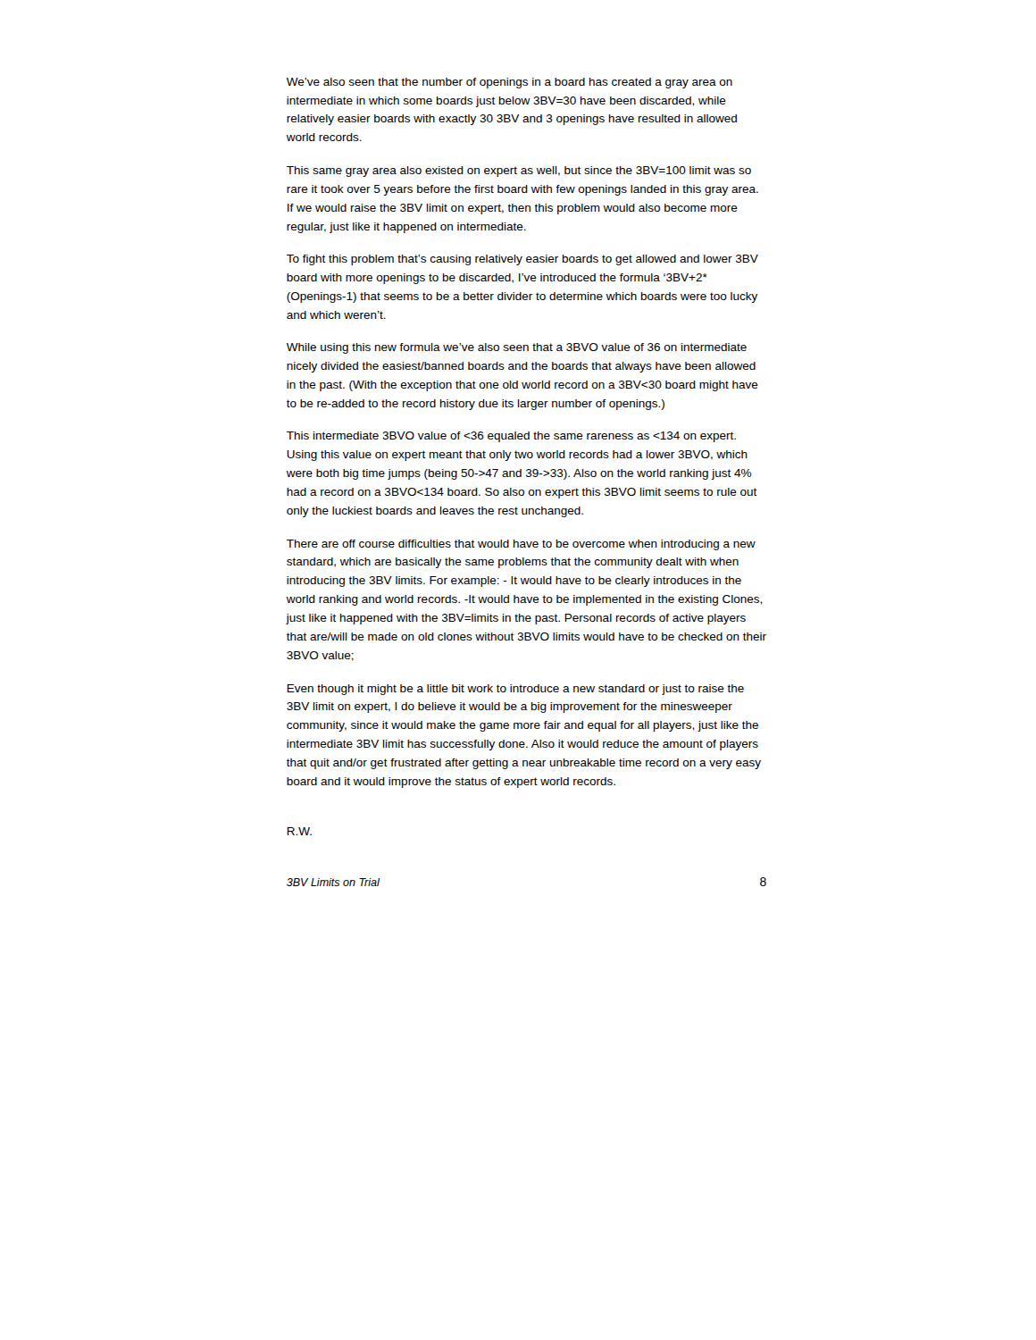We’ve also seen that the number of openings in a board has created a gray area on intermediate in which some boards just below 3BV=30 have been discarded, while relatively easier boards with exactly 30 3BV and 3 openings have resulted in allowed world records.
This same gray area also existed on expert as well, but since the 3BV=100 limit was so rare it took over 5 years before the first board with few openings landed in this gray area. If we would raise the 3BV limit on expert, then this problem would also become more regular, just like it happened on intermediate.
To fight this problem that’s causing relatively easier boards to get allowed and lower 3BV board with more openings to be discarded, I’ve introduced the formula ‘3BV+2*(Openings-1) that seems to be a better divider to determine which boards were too lucky and which weren’t.
While using this new formula we’ve also seen that a 3BVO value of 36 on intermediate nicely divided the easiest/banned boards and the boards that always have been allowed in the past. (With the exception that one old world record on a 3BV<30 board might have to be re-added to the record history due its larger number of openings.)
This intermediate 3BVO value of <36 equaled the same rareness as <134 on expert. Using this value on expert meant that only two world records had a lower 3BVO, which were both big time jumps (being 50->47 and 39->33). Also on the world ranking just 4% had a record on a 3BVO<134 board. So also on expert this 3BVO limit seems to rule out only the luckiest boards and leaves the rest unchanged.
There are off course difficulties that would have to be overcome when introducing a new standard, which are basically the same problems that the community dealt with when introducing the 3BV limits. For example: - It would have to be clearly introduces in the world ranking and world records. -It would have to be implemented in the existing Clones, just like it happened with the 3BV=limits in the past. Personal records of active players that are/will be made on old clones without 3BVO limits would have to be checked on their 3BVO value;
Even though it might be a little bit work to introduce a new standard or just to raise the 3BV limit on expert, I do believe it would be a big improvement for the minesweeper community, since it would make the game more fair and equal for all players, just like the intermediate 3BV limit has successfully done. Also it would reduce the amount of players that quit and/or get frustrated after getting a near unbreakable time record on a very easy board and it would improve the status of expert world records.
R.W.
3BV Limits on Trial 8